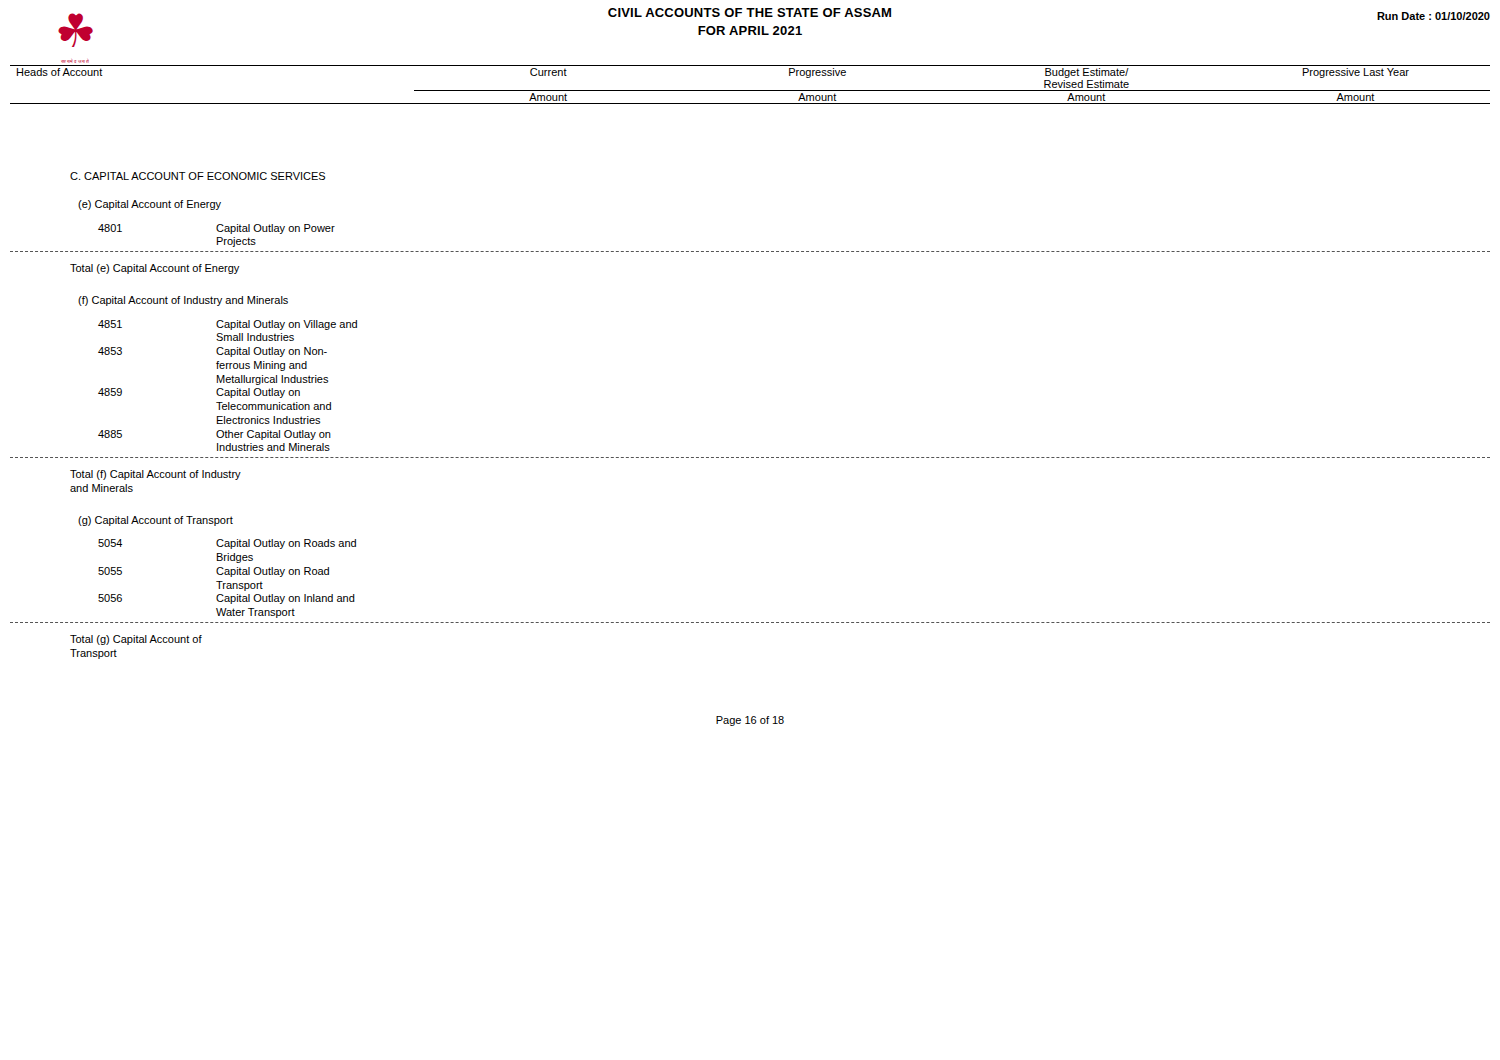☘ सत्यमेव जयते
Run Date : 01/10/2020
CIVIL ACCOUNTS OF THE STATE OF ASSAM
FOR APRIL 2021
| Heads of Account | Current | Progressive | Budget Estimate/ Revised Estimate | Progressive Last Year |
| --- | --- | --- | --- | --- |
| | Amount | Amount | Amount | Amount |
| / C. CAPITAL ACCOUNT OF ECONOMIC SERVICES / / (e) Capital Account of Energy / / 4801 / Capital Outlay on Power Projects / / Total (e) Capital Account of Energy / / (f) Capital Account of Industry and Minerals / / 4851 / Capital Outlay on Village and Small Industries / / 4853 / Capital Outlay on Non- ferrous Mining and Metallurgical Industries / / 4859 / Capital Outlay on Telecommunication and Electronics Industries / / 4885 / Other Capital Outlay on Industries and Minerals / / Total (f) Capital Account of Industry and Minerals / / (g) Capital Account of Transport / / 5054 / Capital Outlay on Roads and Bridges / / 5055 / Capital Outlay on Road Transport / / 5056 / Capital Outlay on Inland and Water Transport / / Total (g) Capital Account of Transport / |
Page 16 of 18